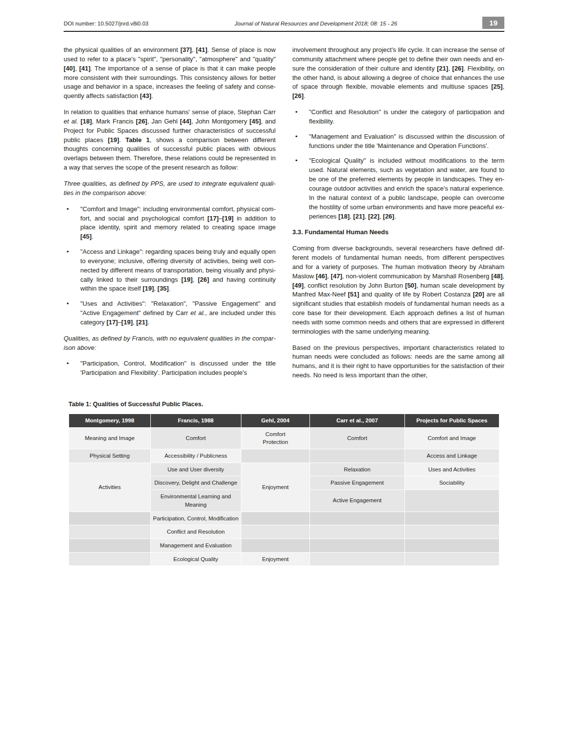DOI number: 10.5027/jnrd.v8i0.03
Journal of Natural Resources and Development 2018; 08: 15 - 26
19
the physical qualities of an environment [37], [41]. Sense of place is now used to refer to a place's "spirit", "personality", "atmosphere" and "quality" [40], [41]. The importance of a sense of place is that it can make people more consistent with their surroundings. This consistency allows for better usage and behavior in a space, increases the feeling of safety and consequently affects satisfaction [43].
In relation to qualities that enhance humans' sense of place, Stephan Carr et al. [18], Mark Francis [26], Jan Gehl [44], John Montgomery [45], and Project for Public Spaces discussed further characteristics of successful public places [19]. Table 1, shows a comparison between different thoughts concerning qualities of successful public places with obvious overlaps between them. Therefore, these relations could be represented in a way that serves the scope of the present research as follow:
Three qualities, as defined by PPS, are used to integrate equivalent qualities in the comparison above:
"Comfort and Image": including environmental comfort, physical comfort, and social and psychological comfort [17]–[19] in addition to place identity, spirit and memory related to creating space image [45].
"Access and Linkage": regarding spaces being truly and equally open to everyone; inclusive, offering diversity of activities, being well connected by different means of transportation, being visually and physically linked to their surroundings [19], [26] and having continuity within the space itself [19], [35].
"Uses and Activities": "Relaxation", "Passive Engagement" and "Active Engagement" defined by Carr et al., are included under this category [17]–[19], [21].
Qualities, as defined by Francis, with no equivalent qualities in the comparison above:
"Participation, Control, Modification" is discussed under the title 'Participation and Flexibility'. Participation includes people's
involvement throughout any project's life cycle. It can increase the sense of community attachment where people get to define their own needs and ensure the consideration of their culture and identity [21], [26]. Flexibility, on the other hand, is about allowing a degree of choice that enhances the use of space through flexible, movable elements and multiuse spaces [25], [26].
"Conflict and Resolution" is under the category of participation and flexibility.
"Management and Evaluation" is discussed within the discussion of functions under the title 'Maintenance and Operation Functions'.
"Ecological Quality" is included without modifications to the term used. Natural elements, such as vegetation and water, are found to be one of the preferred elements by people in landscapes. They encourage outdoor activities and enrich the space's natural experience. In the natural context of a public landscape, people can overcome the hostility of some urban environments and have more peaceful experiences [18], [21], [22], [26].
3.3. Fundamental Human Needs
Coming from diverse backgrounds, several researchers have defined different models of fundamental human needs, from different perspectives and for a variety of purposes. The human motivation theory by Abraham Maslow [46], [47], non-violent communication by Marshall Rosenberg [48], [49], conflict resolution by John Burton [50], human scale development by Manfred Max-Neef [51] and quality of life by Robert Costanza [20] are all significant studies that establish models of fundamental human needs as a core base for their development. Each approach defines a list of human needs with some common needs and others that are expressed in different terminologies with the same underlying meaning.
Based on the previous perspectives, important characteristics related to human needs were concluded as follows: needs are the same among all humans, and it is their right to have opportunities for the satisfaction of their needs. No need is less important than the other,
Table 1: Qualities of Successful Public Places.
| Montgomery, 1998 | Francis, 1988 | Gehl, 2004 | Carr et al., 2007 | Projects for Public Spaces |
| --- | --- | --- | --- | --- |
| Meaning and Image | Comfort | Comfort Protection | Comfort | Comfort and Image |
| Physical Setting | Accessibility / Publicness | | | Access and Linkage |
| Activities | Use and User diversity | Enjoyment | Relaxation | Uses and Activities |
| Discovery, Delight and Challenge | Passive Engagement | Sociability |
| Environmental Learning and Meaning | Active Engagement | |
| | Participation, Control, Modification | | | |
| | Conflict and Resolution | | | |
| | Management and Evaluation | | | |
| | Ecological Quality | Enjoyment | | |